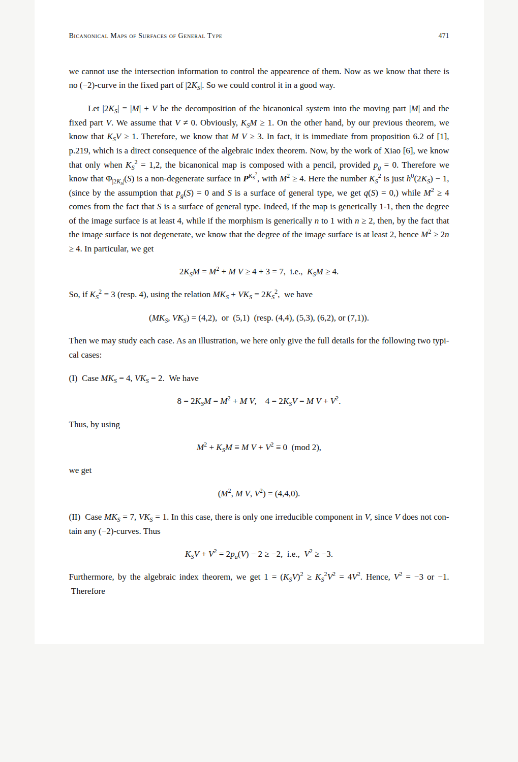Bicanonical Maps of Surfaces of General Type 471
we cannot use the intersection information to control the appearence of them. Now as we know that there is no (−2)-curve in the fixed part of |2KS|. So we could control it in a good way.
Let |2KS| = |M| + V be the decomposition of the bicanonical system into the moving part |M| and the fixed part V. We assume that V ≠ 0. Obviously, KSM ≥ 1. On the other hand, by our previous theorem, we know that KSV ≥ 1. Therefore, we know that M V ≥ 3. In fact, it is immediate from proposition 6.2 of [1], p.219, which is a direct consequence of the algebraic index theorem. Now, by the work of Xiao [6], we know that only when KS2 = 1,2, the bicanonical map is composed with a pencil, provided pg = 0. Therefore we know that Φ|2KS|(S) is a non-degenerate surface in PKS2, with M2 ≥ 4. Here the number KS2 is just h0(2KS) − 1, (since by the assumption that pg(S) = 0 and S is a surface of general type, we get q(S) = 0,) while M2 ≥ 4 comes from the fact that S is a surface of general type. Indeed, if the map is generically 1-1, then the degree of the image surface is at least 4, while if the morphism is generically n to 1 with n ≥ 2, then, by the fact that the image surface is not degenerate, we know that the degree of the image surface is at least 2, hence M2 ≥ 2n ≥ 4. In particular, we get
2KSM = M2 + M V ≥ 4 + 3 = 7, i.e., KSM ≥ 4.
So, if KS2 = 3 (resp. 4), using the relation MKS + VKS = 2KS2, we have
(MKS, VKS) = (4,2), or (5,1) (resp. (4,4), (5,3), (6,2), or (7,1)).
Then we may study each case. As an illustration, we here only give the full details for the following two typical cases:
(I) Case MKS = 4, VKS = 2. We have
8 = 2KSM = M2 + M V, 4 = 2KSV = M V + V2.
Thus, by using
M2 + KSM ≡ M V + V2 ≡ 0 (mod 2),
we get
(M2, M V, V2) = (4,4,0).
(II) Case MKS = 7, VKS = 1. In this case, there is only one irreducible component in V, since V does not contain any (−2)-curves. Thus
KSV + V2 = 2pa(V) − 2 ≥ −2, i.e., V2 ≥ −3.
Furthermore, by the algebraic index theorem, we get 1 = (KSV)2 ≥ KS2V2 = 4V2. Hence, V2 = −3 or −1. Therefore